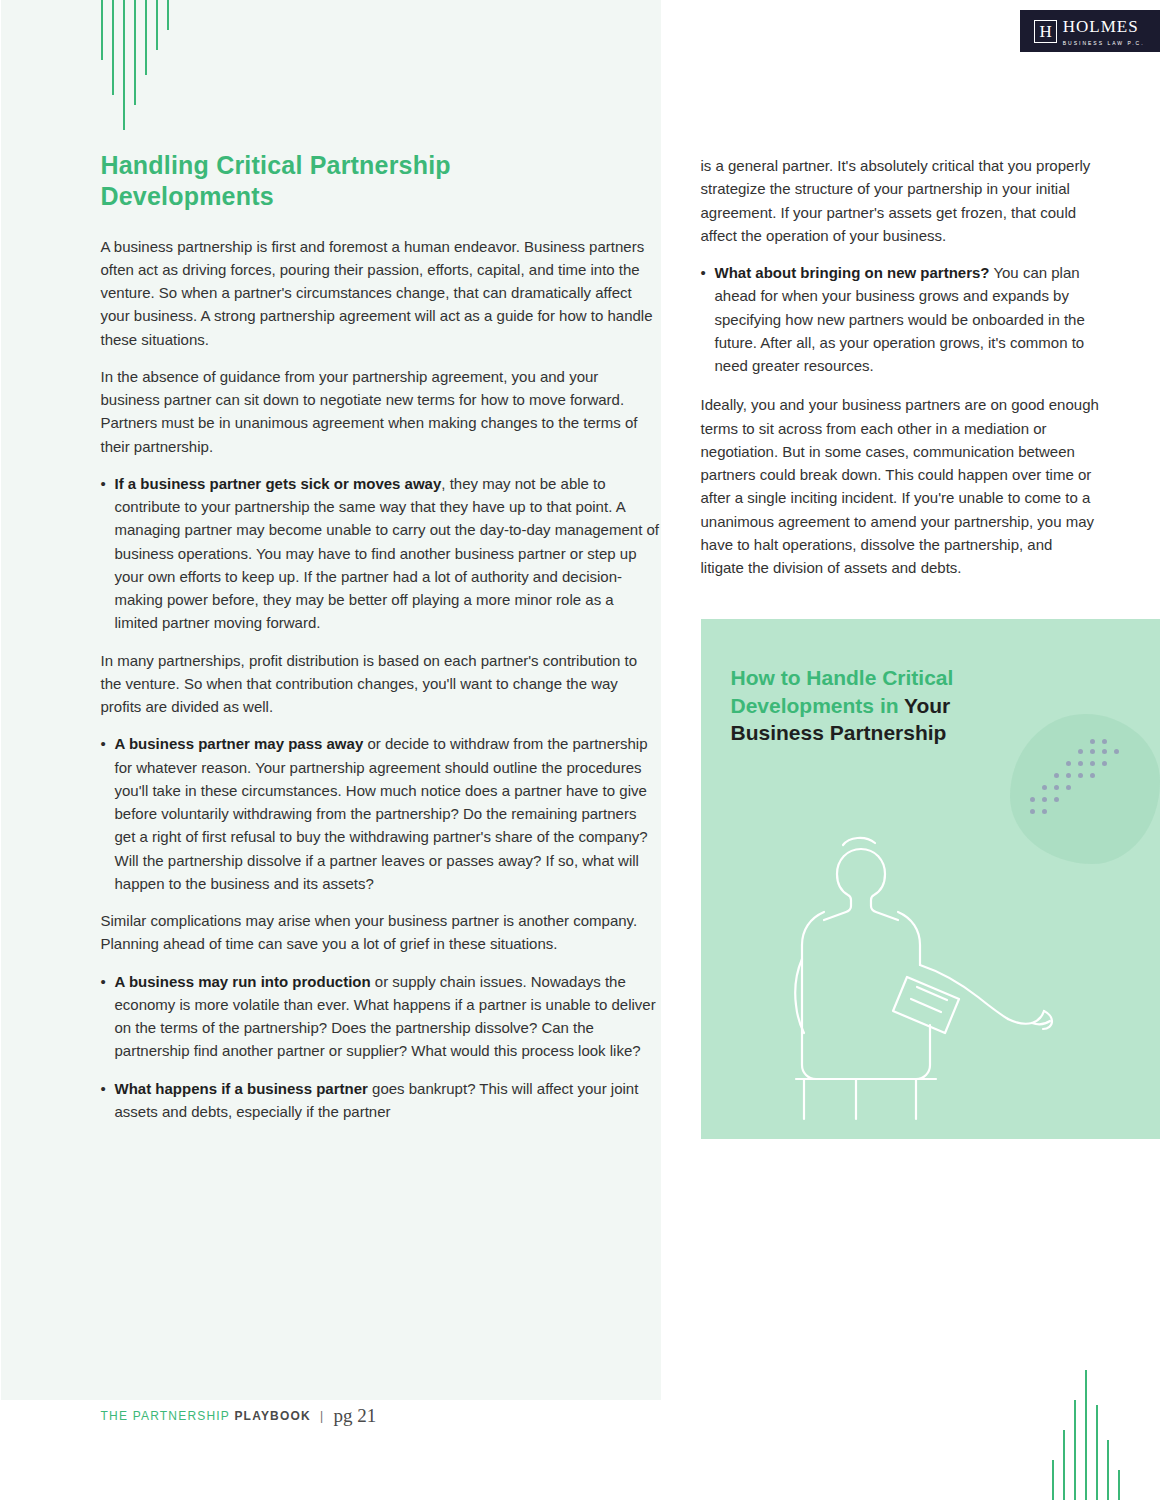H HOLMES BUSINESS LAW P.C.
Handling Critical Partnership
Developments
A business partnership is first and foremost a human endeavor. Business partners often act as driving forces, pouring their passion, efforts, capital, and time into the venture. So when a partner's circumstances change, that can dramatically affect your business. A strong partnership agreement will act as a guide for how to handle these situations.
In the absence of guidance from your partnership agreement, you and your business partner can sit down to negotiate new terms for how to move forward. Partners must be in unanimous agreement when making changes to the terms of their partnership.
If a business partner gets sick or moves away, they may not be able to contribute to your partnership the same way that they have up to that point. A managing partner may become unable to carry out the day-to-day management of business operations. You may have to find another business partner or step up your own efforts to keep up. If the partner had a lot of authority and decision-making power before, they may be better off playing a more minor role as a limited partner moving forward.
In many partnerships, profit distribution is based on each partner's contribution to the venture. So when that contribution changes, you'll want to change the way profits are divided as well.
A business partner may pass away or decide to withdraw from the partnership for whatever reason. Your partnership agreement should outline the procedures you'll take in these circumstances. How much notice does a partner have to give before voluntarily withdrawing from the partnership? Do the remaining partners get a right of first refusal to buy the withdrawing partner's share of the company? Will the partnership dissolve if a partner leaves or passes away? If so, what will happen to the business and its assets?
Similar complications may arise when your business partner is another company. Planning ahead of time can save you a lot of grief in these situations.
A business may run into production or supply chain issues. Nowadays the economy is more volatile than ever. What happens if a partner is unable to deliver on the terms of the partnership? Does the partnership dissolve? Can the partnership find another partner or supplier? What would this process look like?
What happens if a business partner goes bankrupt? This will affect your joint assets and debts, especially if the partner
is a general partner. It's absolutely critical that you properly strategize the structure of your partnership in your initial agreement. If your partner's assets get frozen, that could affect the operation of your business.
What about bringing on new partners? You can plan ahead for when your business grows and expands by specifying how new partners would be onboarded in the future. After all, as your operation grows, it's common to need greater resources.
Ideally, you and your business partners are on good enough terms to sit across from each other in a mediation or negotiation. But in some cases, communication between partners could break down. This could happen over time or after a single inciting incident. If you're unable to come to a unanimous agreement to amend your partnership, you may have to halt operations, dissolve the partnership, and litigate the division of assets and debts.
How to Handle Critical
Developments in Your
Business Partnership
THE PARTNERSHIP PLAYBOOK | pg 21